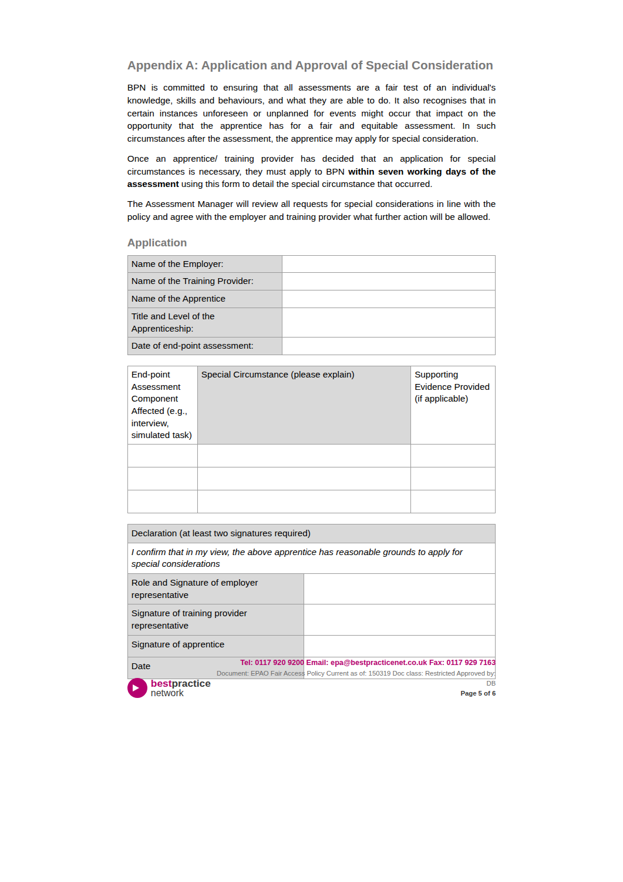Appendix A: Application and Approval of Special Consideration
BPN is committed to ensuring that all assessments are a fair test of an individual's knowledge, skills and behaviours, and what they are able to do. It also recognises that in certain instances unforeseen or unplanned for events might occur that impact on the opportunity that the apprentice has for a fair and equitable assessment. In such circumstances after the assessment, the apprentice may apply for special consideration.
Once an apprentice/ training provider has decided that an application for special circumstances is necessary, they must apply to BPN within seven working days of the assessment using this form to detail the special circumstance that occurred.
The Assessment Manager will review all requests for special considerations in line with the policy and agree with the employer and training provider what further action will be allowed.
Application
| Name of the Employer: | |
| Name of the Training Provider: | |
| Name of the Apprentice | |
| Title and Level of the Apprenticeship: | |
| Date of end-point assessment: | |
| End-point Assessment Component Affected (e.g., interview, simulated task) | Special Circumstance (please explain) | Supporting Evidence Provided (if applicable) |
| Declaration (at least two signatures required) |
| I confirm that in my view, the above apprentice has reasonable grounds to apply for special considerations |
| Role and Signature of employer representative | |
| Signature of training provider representative | |
| Signature of apprentice | |
| Date | |
best practice network
Tel: 0117 920 9200 Email: epa@bestpracticenet.co.uk Fax: 0117 929 7163
Document: EPAO Fair Access Policy Current as of: 150319 Doc class: Restricted Approved by: DB
Page 5 of 6